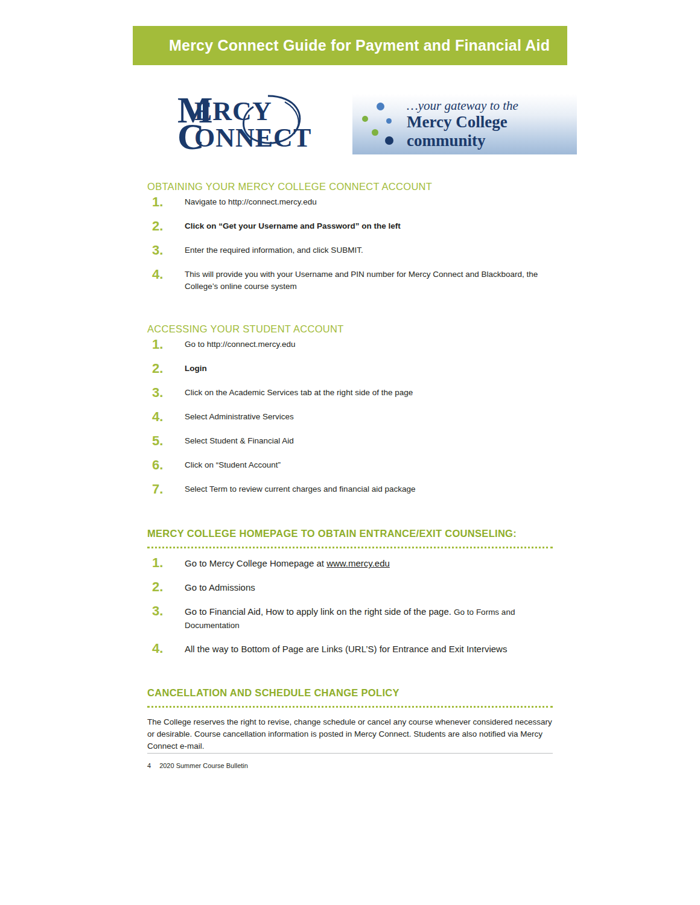Mercy Connect Guide for Payment and Financial Aid
ERCY ONNECT M C
…your gateway to the
Mercy College community
Obtaining Your Mercy College Connect Account
Navigate to http://connect.mercy.edu
Click on “Get your Username and Password” on the left
Enter the required information, and click SUBMIT.
This will provide you with your Username and PIN number for Mercy Connect and Blackboard, the College’s online course system
Accessing Your Student Account
Go to http://connect.mercy.edu
Login
Click on the Academic Services tab at the right side of the page
Select Administrative Services
Select Student & Financial Aid
Click on “Student Account”
Select Term to review current charges and financial aid package
Mercy College Homepage to Obtain Entrance/Exit Counseling:
Go to Mercy College Homepage at www.mercy.edu
Go to Admissions
Go to Financial Aid, How to apply link on the right side of the page. Go to Forms and Documentation
All the way to Bottom of Page are Links (URL’S) for Entrance and Exit Interviews
Cancellation and Schedule Change Policy
The College reserves the right to revise, change schedule or cancel any course whenever considered necessary or desirable. Course cancellation information is posted in Mercy Connect. Students are also notified via Mercy Connect e-mail.
42020 Summer Course Bulletin